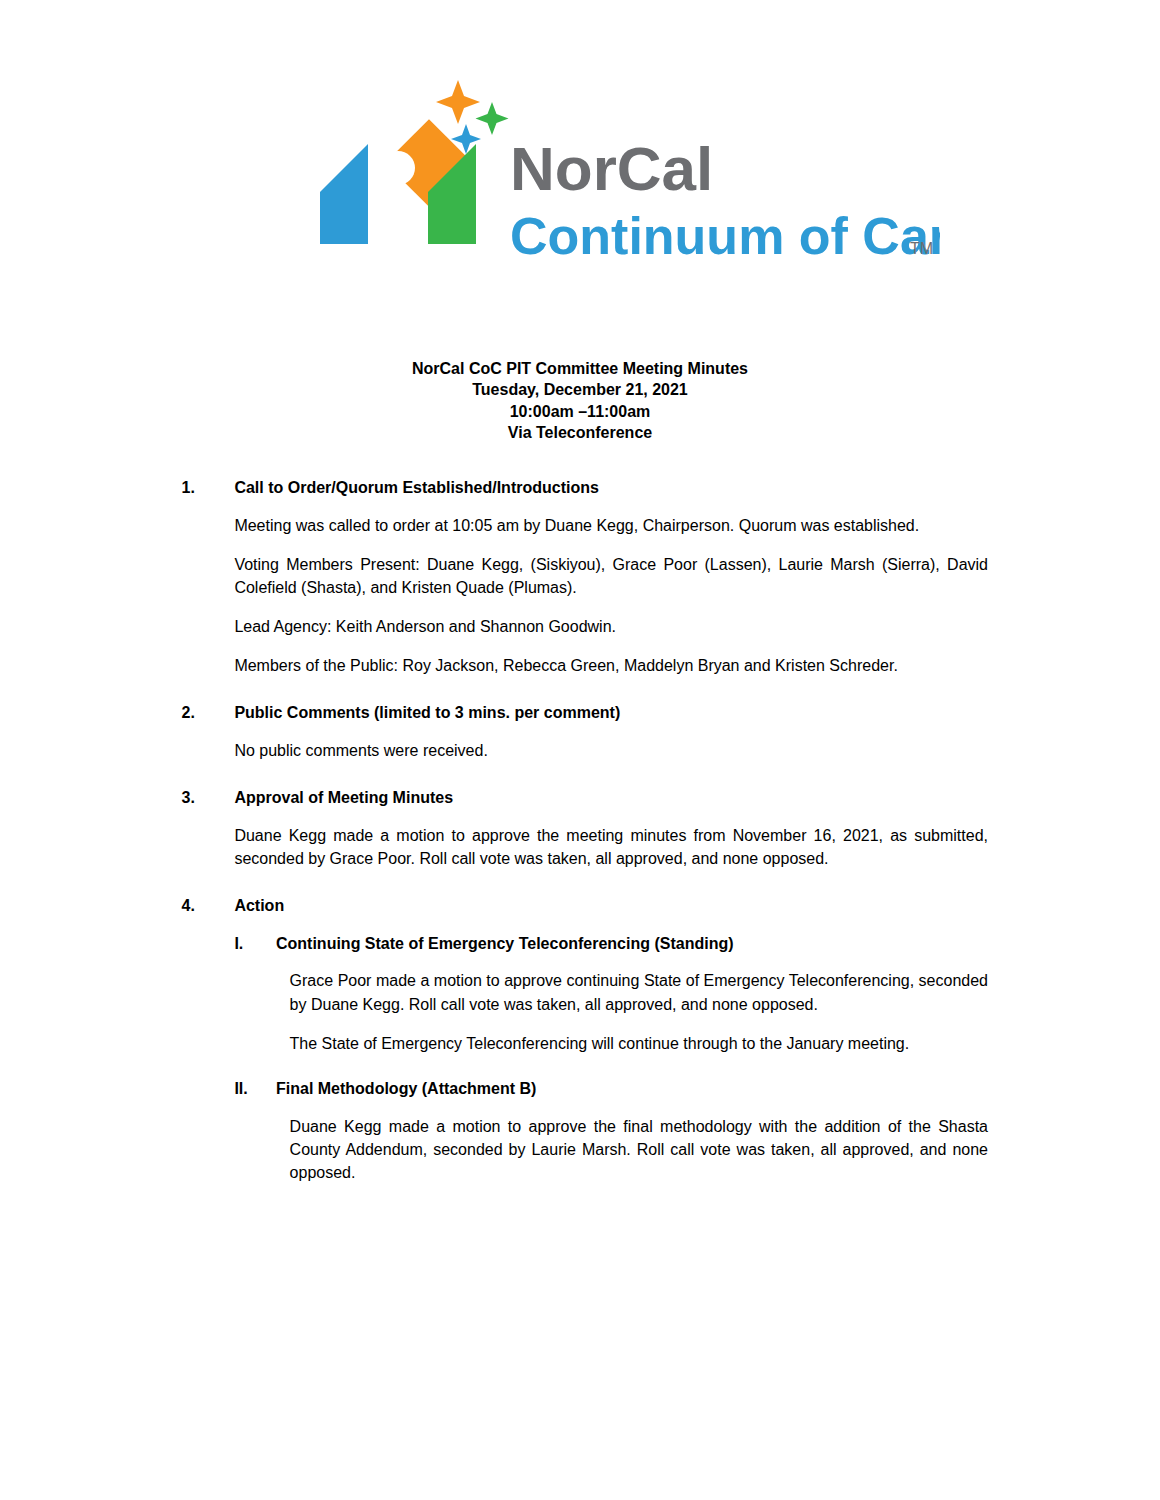NorCal Continuum of Care TM
NorCal CoC PIT Committee Meeting Minutes
Tuesday, December 21, 2021
10:00am –11:00am
Via Teleconference
Call to Order/Quorum Established/Introductions
Meeting was called to order at 10:05 am by Duane Kegg, Chairperson. Quorum was established.
Voting Members Present: Duane Kegg, (Siskiyou), Grace Poor (Lassen), Laurie Marsh (Sierra), David Colefield (Shasta), and Kristen Quade (Plumas).
Lead Agency: Keith Anderson and Shannon Goodwin.
Members of the Public: Roy Jackson, Rebecca Green, Maddelyn Bryan and Kristen Schreder.
Public Comments (limited to 3 mins. per comment)
No public comments were received.
Approval of Meeting Minutes
Duane Kegg made a motion to approve the meeting minutes from November 16, 2021, as submitted, seconded by Grace Poor. Roll call vote was taken, all approved, and none opposed.
Action
Continuing State of Emergency Teleconferencing (Standing)
Grace Poor made a motion to approve continuing State of Emergency Teleconferencing, seconded by Duane Kegg. Roll call vote was taken, all approved, and none opposed.
The State of Emergency Teleconferencing will continue through to the January meeting.
Final Methodology (Attachment B)
Duane Kegg made a motion to approve the final methodology with the addition of the Shasta County Addendum, seconded by Laurie Marsh. Roll call vote was taken, all approved, and none opposed.